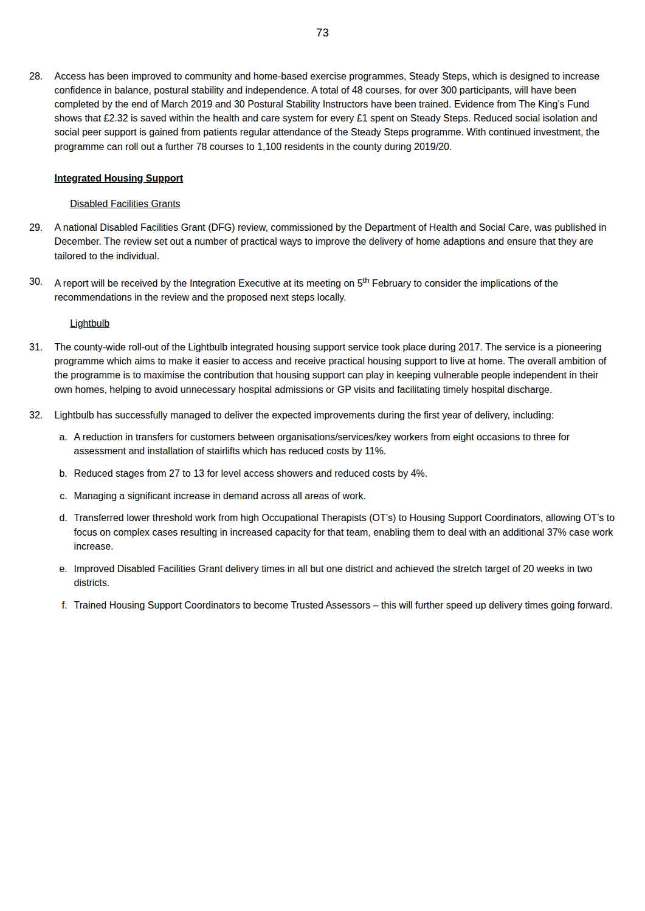73
28.
Access has been improved to community and home-based exercise programmes, Steady Steps, which is designed to increase confidence in balance, postural stability and independence. A total of 48 courses, for over 300 participants, will have been completed by the end of March 2019 and 30 Postural Stability Instructors have been trained. Evidence from The King’s Fund shows that £2.32 is saved within the health and care system for every £1 spent on Steady Steps. Reduced social isolation and social peer support is gained from patients regular attendance of the Steady Steps programme. With continued investment, the programme can roll out a further 78 courses to 1,100 residents in the county during 2019/20.
Integrated Housing Support
Disabled Facilities Grants
29.
A national Disabled Facilities Grant (DFG) review, commissioned by the Department of Health and Social Care, was published in December. The review set out a number of practical ways to improve the delivery of home adaptions and ensure that they are tailored to the individual.
30.
A report will be received by the Integration Executive at its meeting on 5th February to consider the implications of the recommendations in the review and the proposed next steps locally.
Lightbulb
31.
The county-wide roll-out of the Lightbulb integrated housing support service took place during 2017. The service is a pioneering programme which aims to make it easier to access and receive practical housing support to live at home. The overall ambition of the programme is to maximise the contribution that housing support can play in keeping vulnerable people independent in their own homes, helping to avoid unnecessary hospital admissions or GP visits and facilitating timely hospital discharge.
32.
Lightbulb has successfully managed to deliver the expected improvements during the first year of delivery, including:
A reduction in transfers for customers between organisations/services/key workers from eight occasions to three for assessment and installation of stairlifts which has reduced costs by 11%.
Reduced stages from 27 to 13 for level access showers and reduced costs by 4%.
Managing a significant increase in demand across all areas of work.
Transferred lower threshold work from high Occupational Therapists (OT’s) to Housing Support Coordinators, allowing OT’s to focus on complex cases resulting in increased capacity for that team, enabling them to deal with an additional 37% case work increase.
Improved Disabled Facilities Grant delivery times in all but one district and achieved the stretch target of 20 weeks in two districts.
Trained Housing Support Coordinators to become Trusted Assessors – this will further speed up delivery times going forward.